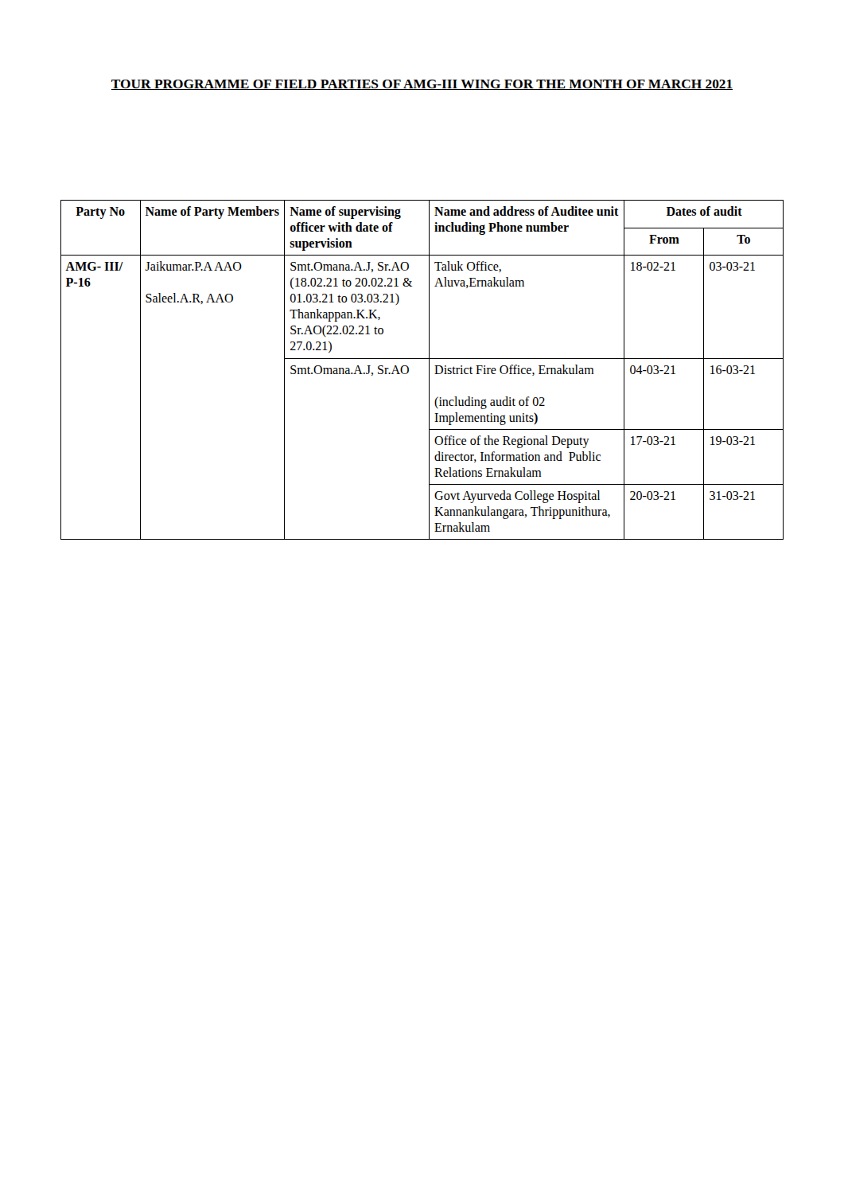TOUR PROGRAMME OF FIELD PARTIES OF AMG-III WING FOR THE MONTH OF MARCH 2021
| Party No | Name of Party Members | Name of supervising officer with date of supervision | Name and address of Auditee unit including Phone number | Dates of audit |
| --- | --- | --- | --- | --- |
| From | To |
| AMG- III/ P-16 | Jaikumar.P.A AAO Saleel.A.R, AAO | Smt.Omana.A.J, Sr.AO (18.02.21 to 20.02.21 & 01.03.21 to 03.03.21) Thankappan.K.K, Sr.AO(22.02.21 to 27.0.21) | Taluk Office, Aluva,Ernakulam | 18-02-21 | 03-03-21 |
| Smt.Omana.A.J, Sr.AO | District Fire Office, Ernakulam (including audit of 02 Implementing units ) | 04-03-21 | 16-03-21 |
| Office of the Regional Deputy director, Information and Public Relations Ernakulam | 17-03-21 | 19-03-21 |
| Govt Ayurveda College Hospital Kannankulangara, Thrippunithura, Ernakulam | 20-03-21 | 31-03-21 |